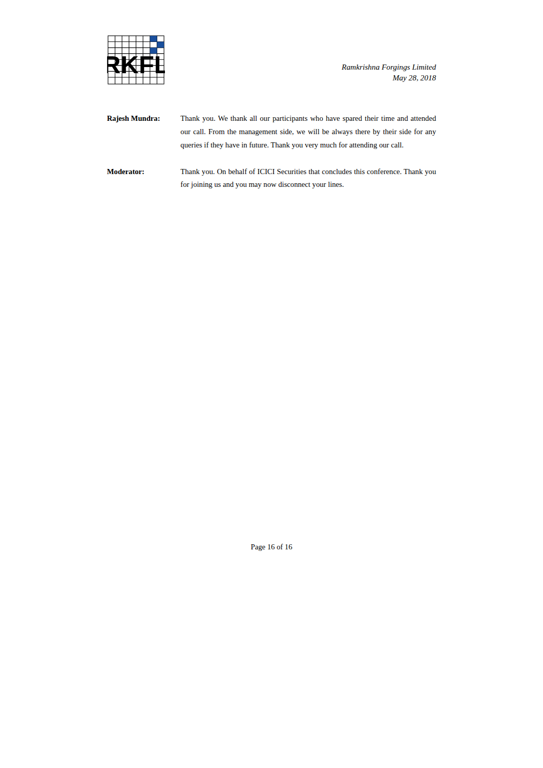Ramkrishna Forgings Limited
May 28, 2018
Rajesh Mundra:
Thank you. We thank all our participants who have spared their time and attended our call. From the management side, we will be always there by their side for any queries if they have in future. Thank you very much for attending our call.
Moderator:
Thank you. On behalf of ICICI Securities that concludes this conference. Thank you for joining us and you may now disconnect your lines.
Page 16 of 16